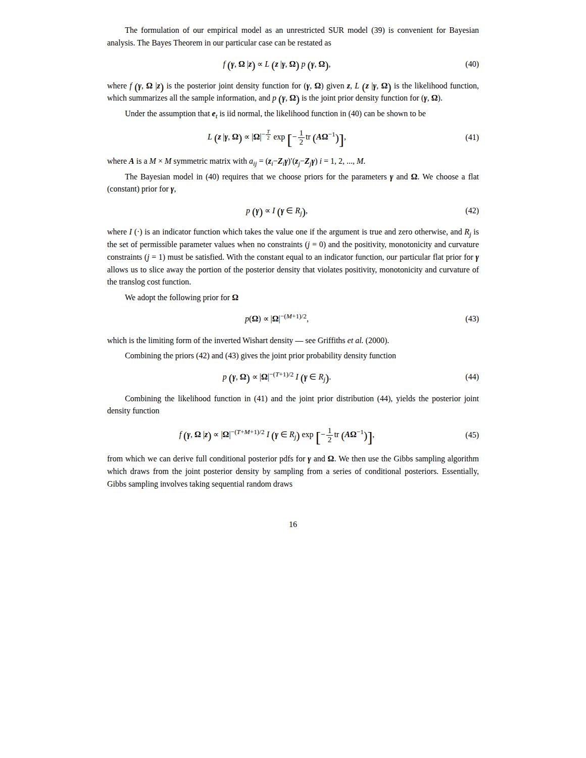The formulation of our empirical model as an unrestricted SUR model (39) is convenient for Bayesian analysis. The Bayes Theorem in our particular case can be restated as
f (γ, Ω |z) ∝ L (z |γ, Ω) p (γ, Ω),
(40)
where f (γ, Ω |z) is the posterior joint density function for (γ, Ω) given z, L (z |γ, Ω) is the likelihood function, which summarizes all the sample information, and p (γ, Ω) is the joint prior density function for (γ, Ω).
Under the assumption that et is iid normal, the likelihood function in (40) can be shown to be
L (z |γ, Ω) ∝ |Ω|−T 2 exp [−12tr (AΩ−1)],
(41)
where A is a M × M symmetric matrix with aij = (zi−Ziγ)′(zj−Zjγ) i = 1, 2, ..., M.
The Bayesian model in (40) requires that we choose priors for the parameters γ and Ω. We choose a flat (constant) prior for γ,
p (γ) ∝ I (γ ∈ Rj),
(42)
where I (·) is an indicator function which takes the value one if the argument is true and zero otherwise, and Rj is the set of permissible parameter values when no constraints (j = 0) and the positivity, monotonicity and curvature constraints (j = 1) must be satisfied. With the constant equal to an indicator function, our particular flat prior for γ allows us to slice away the portion of the posterior density that violates positivity, monotonicity and curvature of the translog cost function.
We adopt the following prior for Ω
p(Ω) ∝ |Ω|−(M+1)/2,
(43)
which is the limiting form of the inverted Wishart density — see Griffiths et al. (2000).
Combining the priors (42) and (43) gives the joint prior probability density function
p (γ, Ω) ∝ |Ω|−(T+1)/2 I (γ ∈ Rj).
(44)
Combining the likelihood function in (41) and the joint prior distribution (44), yields the posterior joint density function
f (γ, Ω |z) ∝ |Ω|−(T+M+1)/2 I (γ ∈ Rj) exp [−12tr (AΩ−1)],
(45)
from which we can derive full conditional posterior pdfs for γ and Ω. We then use the Gibbs sampling algorithm which draws from the joint posterior density by sampling from a series of conditional posteriors. Essentially, Gibbs sampling involves taking sequential random draws
16